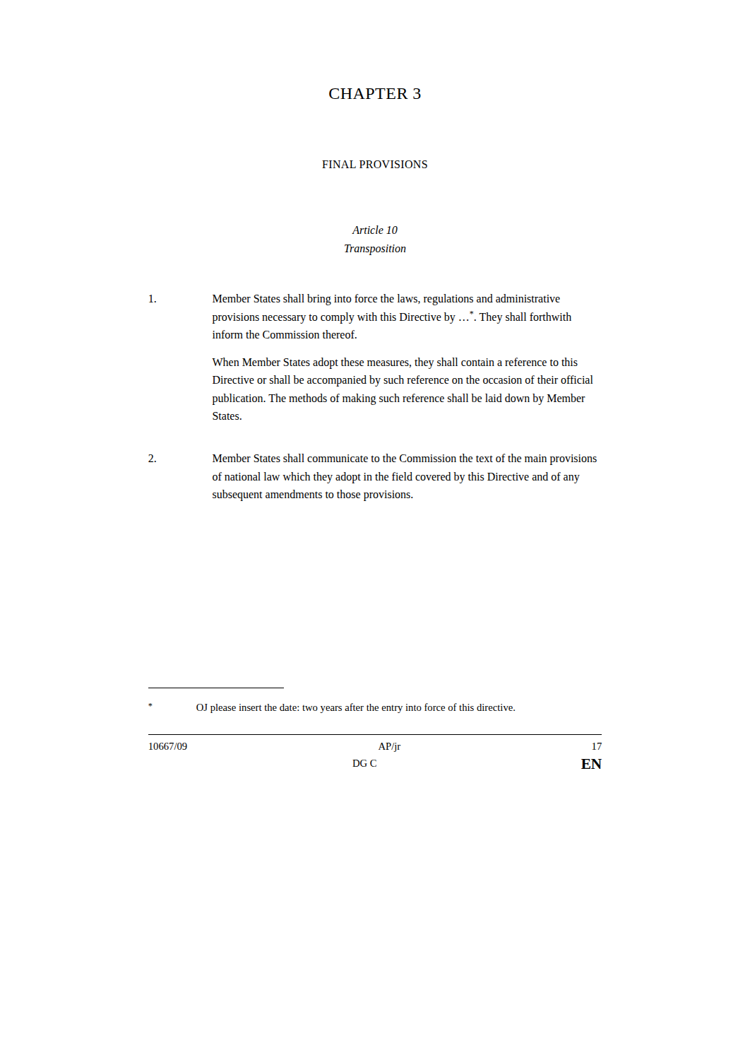CHAPTER 3
FINAL PROVISIONS
Article 10
Transposition
Member States shall bring into force the laws, regulations and administrative provisions necessary to comply with this Directive by …*. They shall forthwith inform the Commission thereof.
When Member States adopt these measures, they shall contain a reference to this Directive or shall be accompanied by such reference on the occasion of their official publication. The methods of making such reference shall be laid down by Member States.
Member States shall communicate to the Commission the text of the main provisions of national law which they adopt in the field covered by this Directive and of any subsequent amendments to those provisions.
* OJ please insert the date: two years after the entry into force of this directive.
10667/09
AP/jr
17
DG C
EN